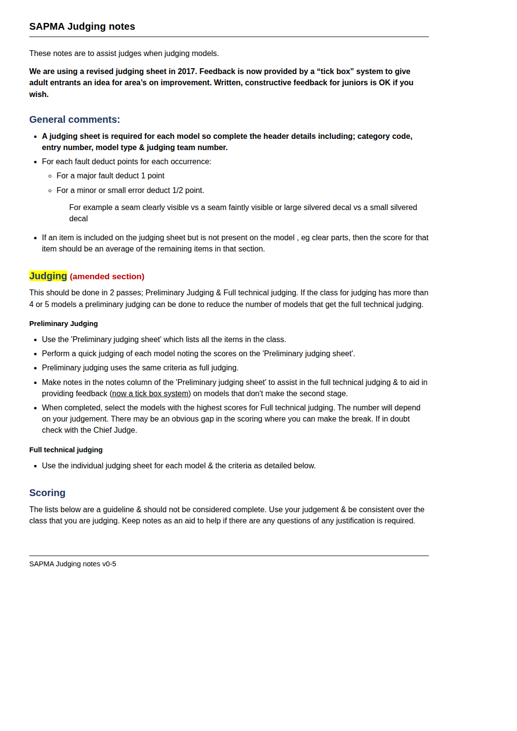SAPMA Judging notes
These notes are to assist judges when judging models.
We are using a revised judging sheet in 2017. Feedback is now provided by a “tick box” system to give adult entrants an idea for area’s on improvement. Written, constructive feedback for juniors is OK if you wish.
General comments:
A judging sheet is required for each model so complete the header details including; category code, entry number, model type & judging team number.
For each fault deduct points for each occurrence:
For a major fault deduct 1 point
For a minor or small error deduct 1/2 point.
For example a seam clearly visible vs a seam faintly visible or large silvered decal vs a small silvered decal
If an item is included on the judging sheet but is not present on the model , eg clear parts, then the score for that item should be an average of the remaining items in that section.
Judging (amended section)
This should be done in 2 passes; Preliminary Judging & Full technical judging. If the class for judging has more than 4 or 5 models a preliminary judging can be done to reduce the number of models that get the full technical judging.
Preliminary Judging
Use the 'Preliminary judging sheet' which lists all the items in the class.
Perform a quick judging of each model noting the scores on the 'Preliminary judging sheet'.
Preliminary judging uses the same criteria as full judging.
Make notes in the notes column of the 'Preliminary judging sheet' to assist in the full technical judging & to aid in providing feedback (now a tick box system) on models that don't make the second stage.
When completed, select the models with the highest scores for Full technical judging. The number will depend on your judgement. There may be an obvious gap in the scoring where you can make the break. If in doubt check with the Chief Judge.
Full technical judging
Use the individual judging sheet for each model & the criteria as detailed below.
Scoring
The lists below are a guideline & should not be considered complete. Use your judgement & be consistent over the class that you are judging. Keep notes as an aid to help if there are any questions of any justification is required.
SAPMA Judging notes v0-5